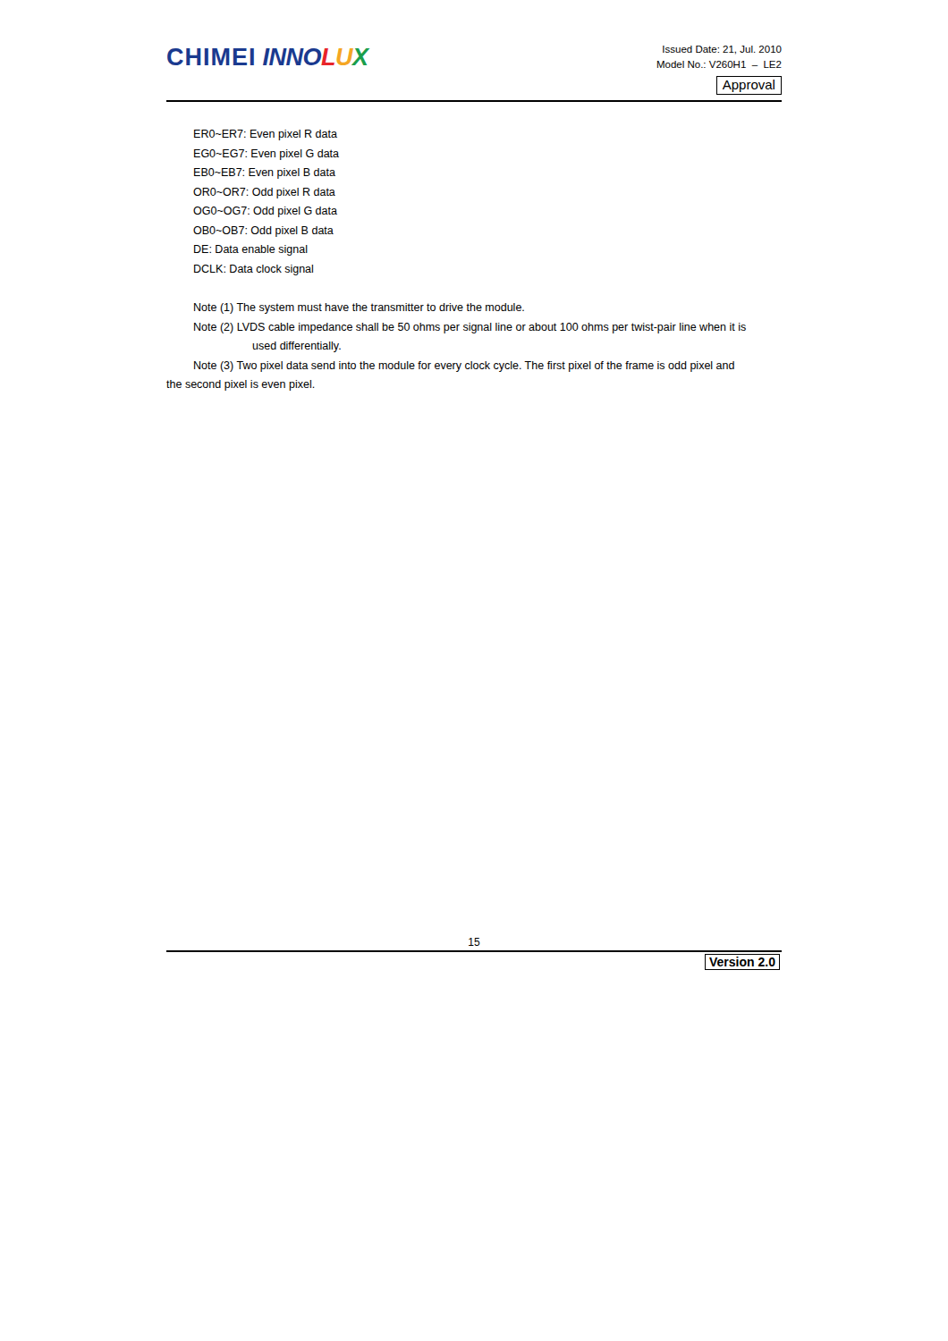CHIMEI INNO LUX
Issued Date: 21, Jul. 2010
Model No.: V260H1 – LE2
Approval
ER0~ER7: Even pixel R data
EG0~EG7: Even pixel G data
EB0~EB7: Even pixel B data
OR0~OR7: Odd pixel R data
OG0~OG7: Odd pixel G data
OB0~OB7: Odd pixel B data
DE: Data enable signal
DCLK: Data clock signal
Note (1) The system must have the transmitter to drive the module.
Note (2) LVDS cable impedance shall be 50 ohms per signal line or about 100 ohms per twist-pair line when it is
used differentially.
Note (3) Two pixel data send into the module for every clock cycle. The first pixel of the frame is odd pixel and
the second pixel is even pixel.
15
Version 2.0